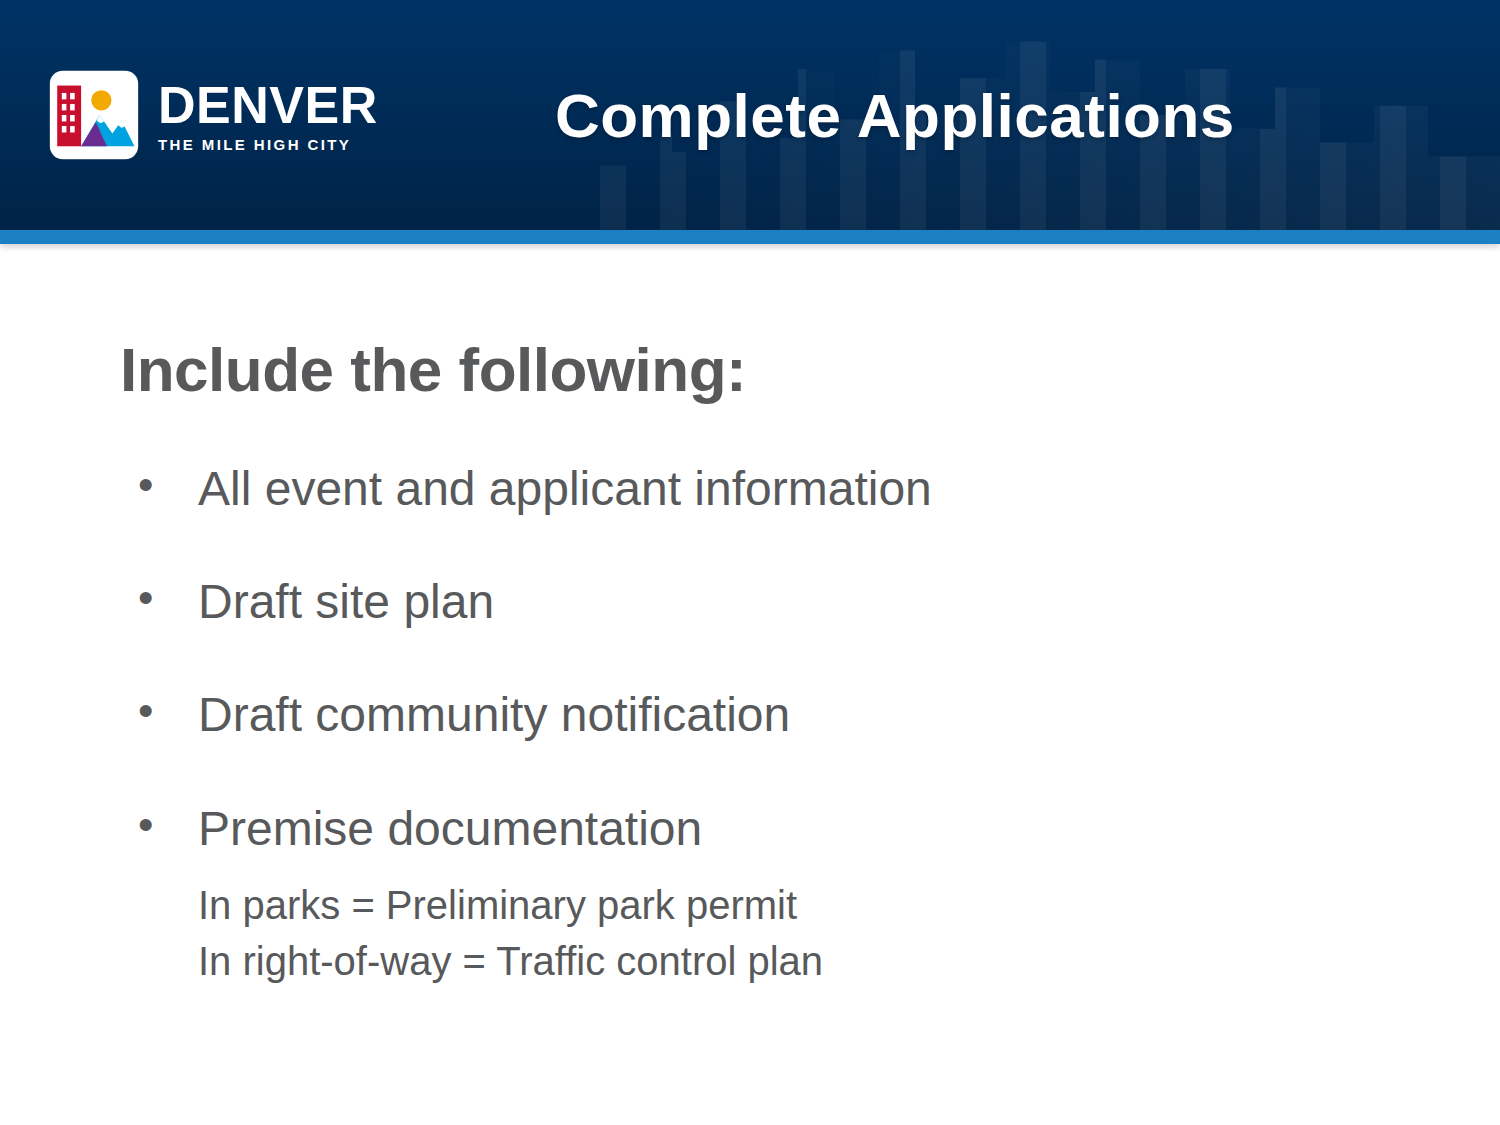DENVER
THE MILE HIGH CITY
Complete Applications
Include the following:
All event and applicant information
Draft site plan
Draft community notification
Premise documentation
In parks = Preliminary park permit
In right-of-way = Traffic control plan